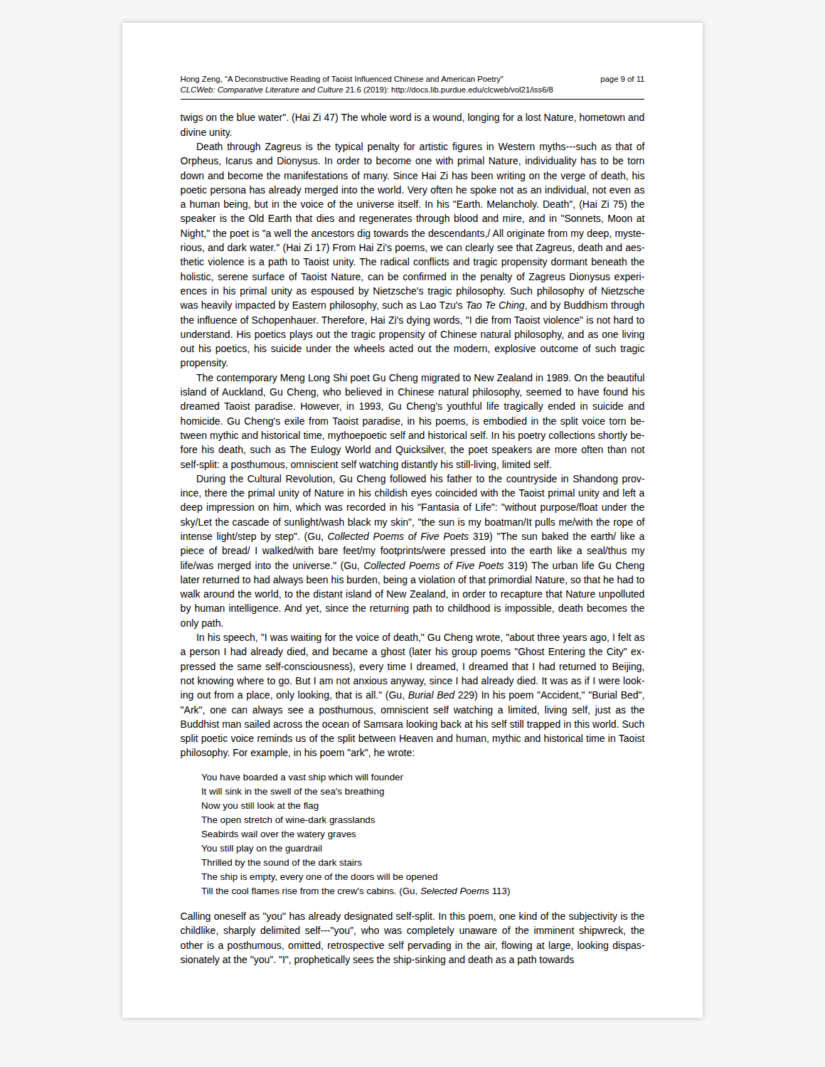Hong Zeng, "A Deconstructive Reading of Taoist Influenced Chinese and American Poetry" page 9 of 11
CLCWeb: Comparative Literature and Culture 21.6 (2019): http://docs.lib.purdue.edu/clcweb/vol21/iss6/8
twigs on the blue water". (Hai Zi 47) The whole word is a wound, longing for a lost Nature, hometown and divine unity.
Death through Zagreus is the typical penalty for artistic figures in Western myths---such as that of Orpheus, Icarus and Dionysus. In order to become one with primal Nature, individuality has to be torn down and become the manifestations of many. Since Hai Zi has been writing on the verge of death, his poetic persona has already merged into the world. Very often he spoke not as an individual, not even as a human being, but in the voice of the universe itself. In his "Earth. Melancholy. Death", (Hai Zi 75) the speaker is the Old Earth that dies and regenerates through blood and mire, and in "Sonnets, Moon at Night," the poet is "a well the ancestors dig towards the descendants,/ All originate from my deep, mysterious, and dark water." (Hai Zi 17) From Hai Zi's poems, we can clearly see that Zagreus, death and aesthetic violence is a path to Taoist unity. The radical conflicts and tragic propensity dormant beneath the holistic, serene surface of Taoist Nature, can be confirmed in the penalty of Zagreus Dionysus experiences in his primal unity as espoused by Nietzsche's tragic philosophy. Such philosophy of Nietzsche was heavily impacted by Eastern philosophy, such as Lao Tzu's Tao Te Ching, and by Buddhism through the influence of Schopenhauer. Therefore, Hai Zi's dying words, "I die from Taoist violence" is not hard to understand. His poetics plays out the tragic propensity of Chinese natural philosophy, and as one living out his poetics, his suicide under the wheels acted out the modern, explosive outcome of such tragic propensity.
The contemporary Meng Long Shi poet Gu Cheng migrated to New Zealand in 1989. On the beautiful island of Auckland, Gu Cheng, who believed in Chinese natural philosophy, seemed to have found his dreamed Taoist paradise. However, in 1993, Gu Cheng's youthful life tragically ended in suicide and homicide. Gu Cheng's exile from Taoist paradise, in his poems, is embodied in the split voice torn between mythic and historical time, mythoepoetic self and historical self. In his poetry collections shortly before his death, such as The Eulogy World and Quicksilver, the poet speakers are more often than not self-split: a posthumous, omniscient self watching distantly his still-living, limited self.
During the Cultural Revolution, Gu Cheng followed his father to the countryside in Shandong province, there the primal unity of Nature in his childish eyes coincided with the Taoist primal unity and left a deep impression on him, which was recorded in his "Fantasia of Life": "without purpose/float under the sky/Let the cascade of sunlight/wash black my skin", "the sun is my boatman/It pulls me/with the rope of intense light/step by step". (Gu, Collected Poems of Five Poets 319) "The sun baked the earth/ like a piece of bread/ I walked/with bare feet/my footprints/were pressed into the earth like a seal/thus my life/was merged into the universe." (Gu, Collected Poems of Five Poets 319) The urban life Gu Cheng later returned to had always been his burden, being a violation of that primordial Nature, so that he had to walk around the world, to the distant island of New Zealand, in order to recapture that Nature unpolluted by human intelligence. And yet, since the returning path to childhood is impossible, death becomes the only path.
In his speech, "I was waiting for the voice of death," Gu Cheng wrote, "about three years ago, I felt as a person I had already died, and became a ghost (later his group poems "Ghost Entering the City" expressed the same self-consciousness), every time I dreamed, I dreamed that I had returned to Beijing, not knowing where to go. But I am not anxious anyway, since I had already died. It was as if I were looking out from a place, only looking, that is all." (Gu, Burial Bed 229) In his poem "Accident," "Burial Bed", "Ark", one can always see a posthumous, omniscient self watching a limited, living self, just as the Buddhist man sailed across the ocean of Samsara looking back at his self still trapped in this world. Such split poetic voice reminds us of the split between Heaven and human, mythic and historical time in Taoist philosophy. For example, in his poem "ark", he wrote:
You have boarded a vast ship which will founder
It will sink in the swell of the sea's breathing
Now you still look at the flag
The open stretch of wine-dark grasslands
Seabirds wail over the watery graves
You still play on the guardrail
Thrilled by the sound of the dark stairs
The ship is empty, every one of the doors will be opened
Till the cool flames rise from the crew's cabins. (Gu, Selected Poems 113)
Calling oneself as "you" has already designated self-split. In this poem, one kind of the subjectivity is the childlike, sharply delimited self---"you", who was completely unaware of the imminent shipwreck, the other is a posthumous, omitted, retrospective self pervading in the air, flowing at large, looking dispassionately at the "you". "I", prophetically sees the ship-sinking and death as a path towards